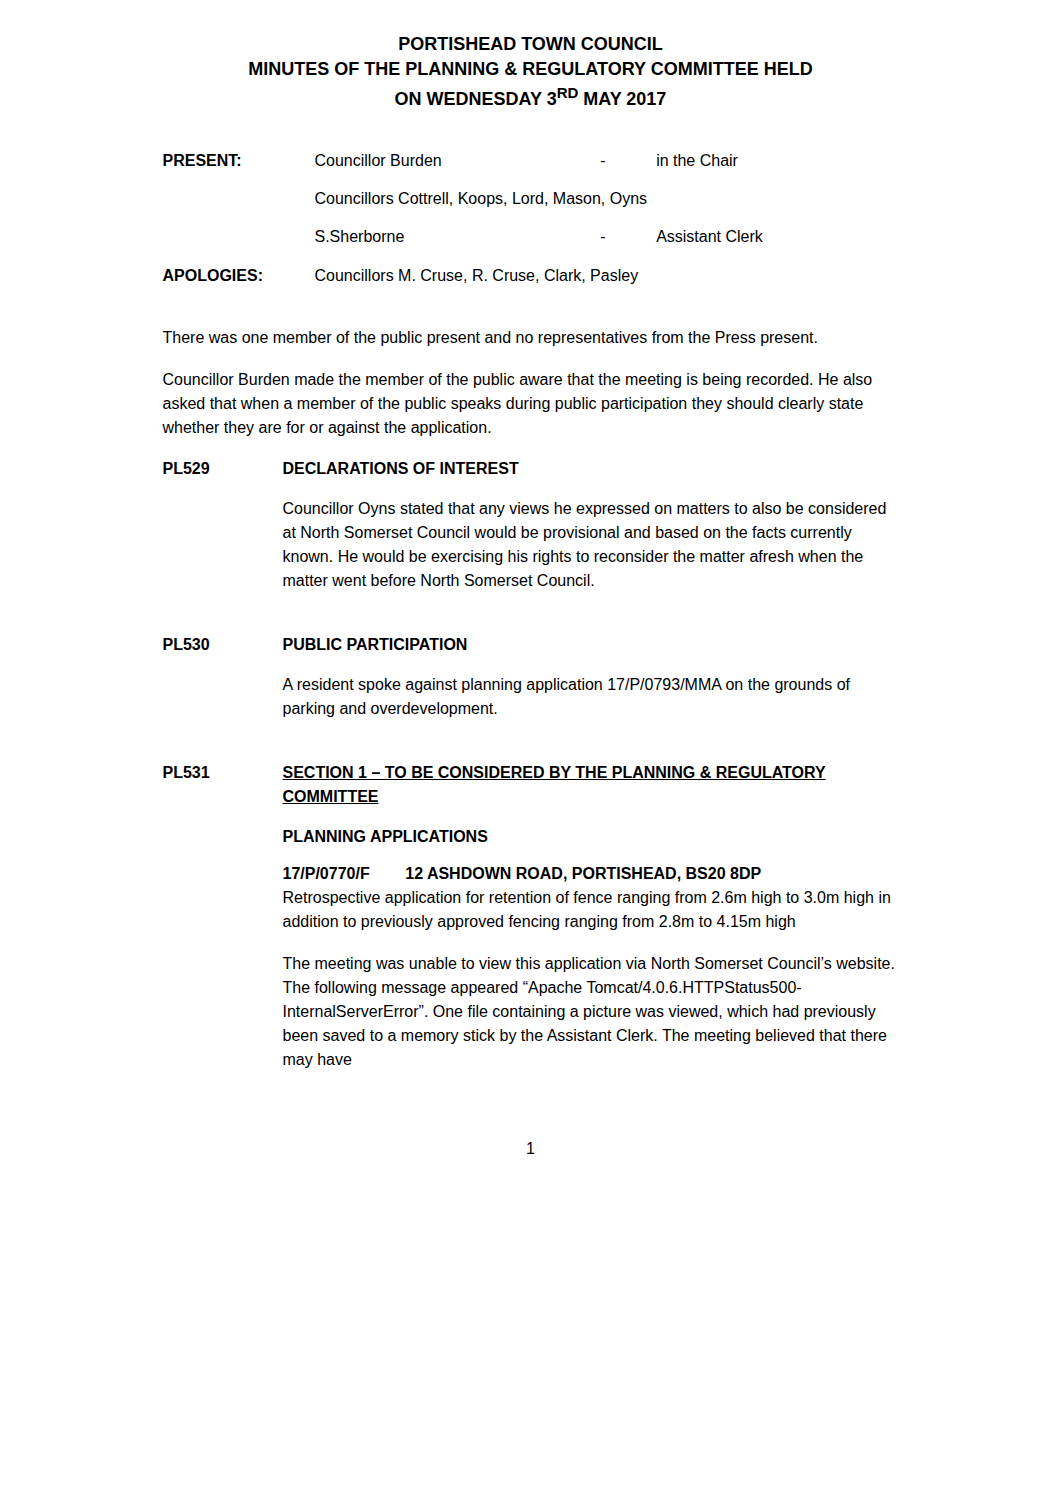PORTISHEAD TOWN COUNCIL
MINUTES OF THE PLANNING & REGULATORY COMMITTEE HELD
ON WEDNESDAY 3RD MAY 2017
| PRESENT: | Councillor Burden | - | in the Chair |
| | Councillors Cottrell, Koops, Lord, Mason, Oyns |
| | S.Sherborne | - | Assistant Clerk |
| APOLOGIES: | Councillors M. Cruse, R. Cruse, Clark, Pasley |
There was one member of the public present and no representatives from the Press present.
Councillor Burden made the member of the public aware that the meeting is being recorded. He also asked that when a member of the public speaks during public participation they should clearly state whether they are for or against the application.
PL529
DECLARATIONS OF INTEREST
Councillor Oyns stated that any views he expressed on matters to also be considered at North Somerset Council would be provisional and based on the facts currently known. He would be exercising his rights to reconsider the matter afresh when the matter went before North Somerset Council.
PL530
PUBLIC PARTICIPATION
A resident spoke against planning application 17/P/0793/MMA on the grounds of parking and overdevelopment.
PL531
SECTION 1 – TO BE CONSIDERED BY THE PLANNING & REGULATORY COMMITTEE
PLANNING APPLICATIONS
17/P/0770/F 12 ASHDOWN ROAD, PORTISHEAD, BS20 8DP
Retrospective application for retention of fence ranging from 2.6m high to 3.0m high in addition to previously approved fencing ranging from 2.8m to 4.15m high
The meeting was unable to view this application via North Somerset Council’s website. The following message appeared “Apache Tomcat/4.0.6.HTTPStatus500-InternalServerError”. One file containing a picture was viewed, which had previously been saved to a memory stick by the Assistant Clerk. The meeting believed that there may have
1